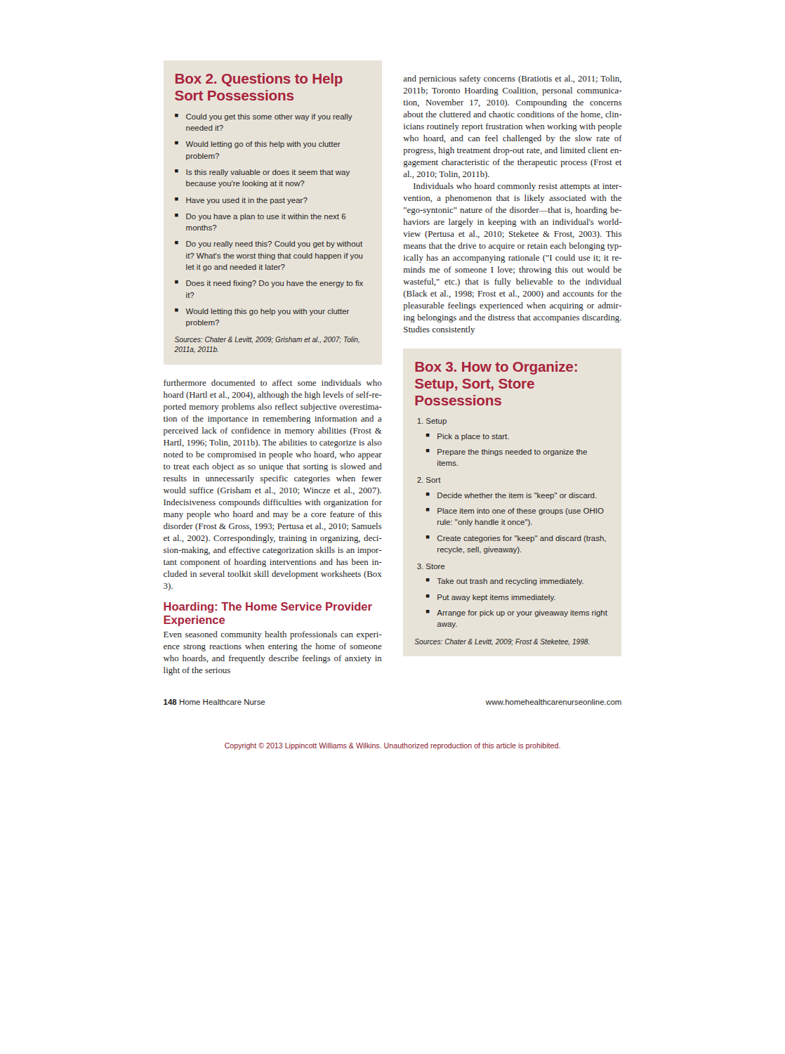Box 2. Questions to Help Sort Possessions
Could you get this some other way if you really needed it?
Would letting go of this help with you clutter problem?
Is this really valuable or does it seem that way because you're looking at it now?
Have you used it in the past year?
Do you have a plan to use it within the next 6 months?
Do you really need this? Could you get by without it? What's the worst thing that could happen if you let it go and needed it later?
Does it need fixing? Do you have the energy to fix it?
Would letting this go help you with your clutter problem?
Sources: Chater & Levitt, 2009; Grisham et al., 2007; Tolin, 2011a, 2011b.
furthermore documented to affect some individuals who hoard (Hartl et al., 2004), although the high levels of self-reported memory problems also reflect subjective overestimation of the importance in remembering information and a perceived lack of confidence in memory abilities (Frost & Hartl, 1996; Tolin, 2011b). The abilities to categorize is also noted to be compromised in people who hoard, who appear to treat each object as so unique that sorting is slowed and results in unnecessarily specific categories when fewer would suffice (Grisham et al., 2010; Wincze et al., 2007). Indecisiveness compounds difficulties with organization for many people who hoard and may be a core feature of this disorder (Frost & Gross, 1993; Pertusa et al., 2010; Samuels et al., 2002). Correspondingly, training in organizing, decision-making, and effective categorization skills is an important component of hoarding interventions and has been included in several toolkit skill development worksheets (Box 3).
Hoarding: The Home Service Provider Experience
Even seasoned community health professionals can experience strong reactions when entering the home of someone who hoards, and frequently describe feelings of anxiety in light of the serious
and pernicious safety concerns (Bratiotis et al., 2011; Tolin, 2011b; Toronto Hoarding Coalition, personal communication, November 17, 2010). Compounding the concerns about the cluttered and chaotic conditions of the home, clinicians routinely report frustration when working with people who hoard, and can feel challenged by the slow rate of progress, high treatment drop-out rate, and limited client engagement characteristic of the therapeutic process (Frost et al., 2010; Tolin, 2011b).
Individuals who hoard commonly resist attempts at intervention, a phenomenon that is likely associated with the "ego-syntonic" nature of the disorder—that is, hoarding behaviors are largely in keeping with an individual's worldview (Pertusa et al., 2010; Steketee & Frost, 2003). This means that the drive to acquire or retain each belonging typically has an accompanying rationale ("I could use it; it reminds me of someone I love; throwing this out would be wasteful," etc.) that is fully believable to the individual (Black et al., 1998; Frost et al., 2000) and accounts for the pleasurable feelings experienced when acquiring or admiring belongings and the distress that accompanies discarding. Studies consistently
Box 3. How to Organize: Setup, Sort, Store Possessions
Setup
Pick a place to start.
Prepare the things needed to organize the items.
Sort
Decide whether the item is "keep" or discard.
Place item into one of these groups (use OHIO rule: "only handle it once").
Create categories for "keep" and discard (trash, recycle, sell, giveaway).
Store
Take out trash and recycling immediately.
Put away kept items immediately.
Arrange for pick up or your giveaway items right away.
Sources: Chater & Levitt, 2009; Frost & Steketee, 1998.
148 Home Healthcare Nurse
www.homehealthcarenurseonline.com
Copyright © 2013 Lippincott Williams & Wilkins. Unauthorized reproduction of this article is prohibited.